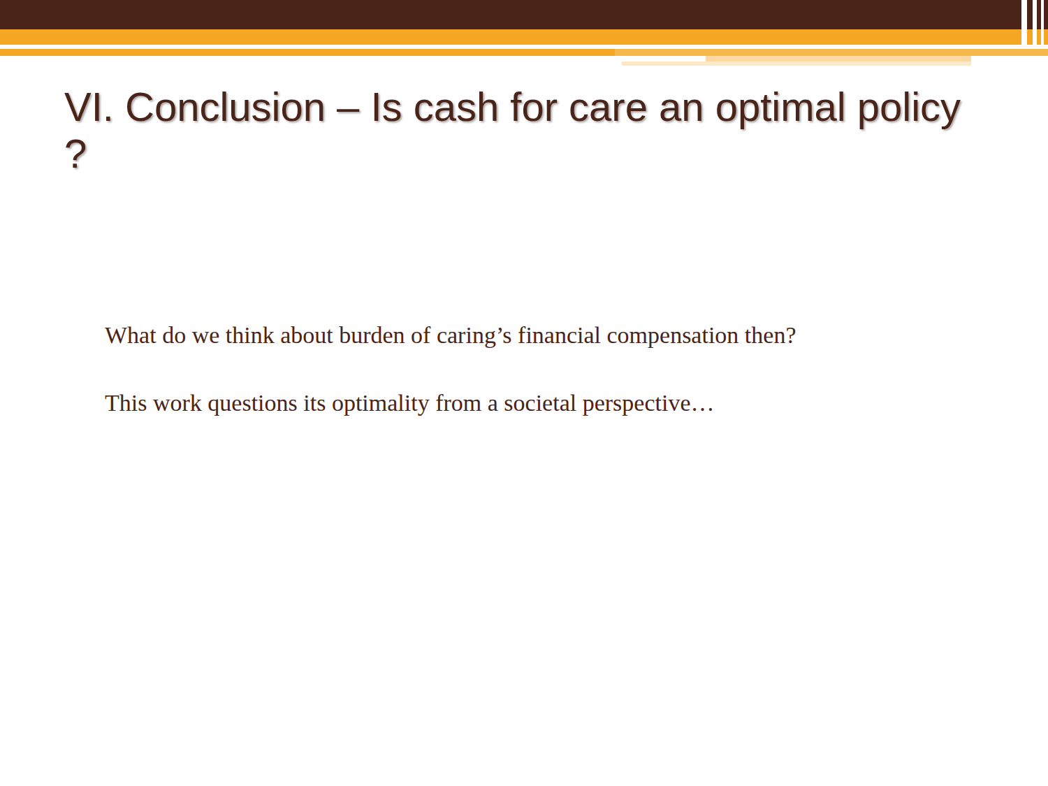VI. Conclusion – Is cash for care an optimal policy ?
What do we think about burden of caring’s financial compensation then?
This work questions its optimality from a societal perspective…